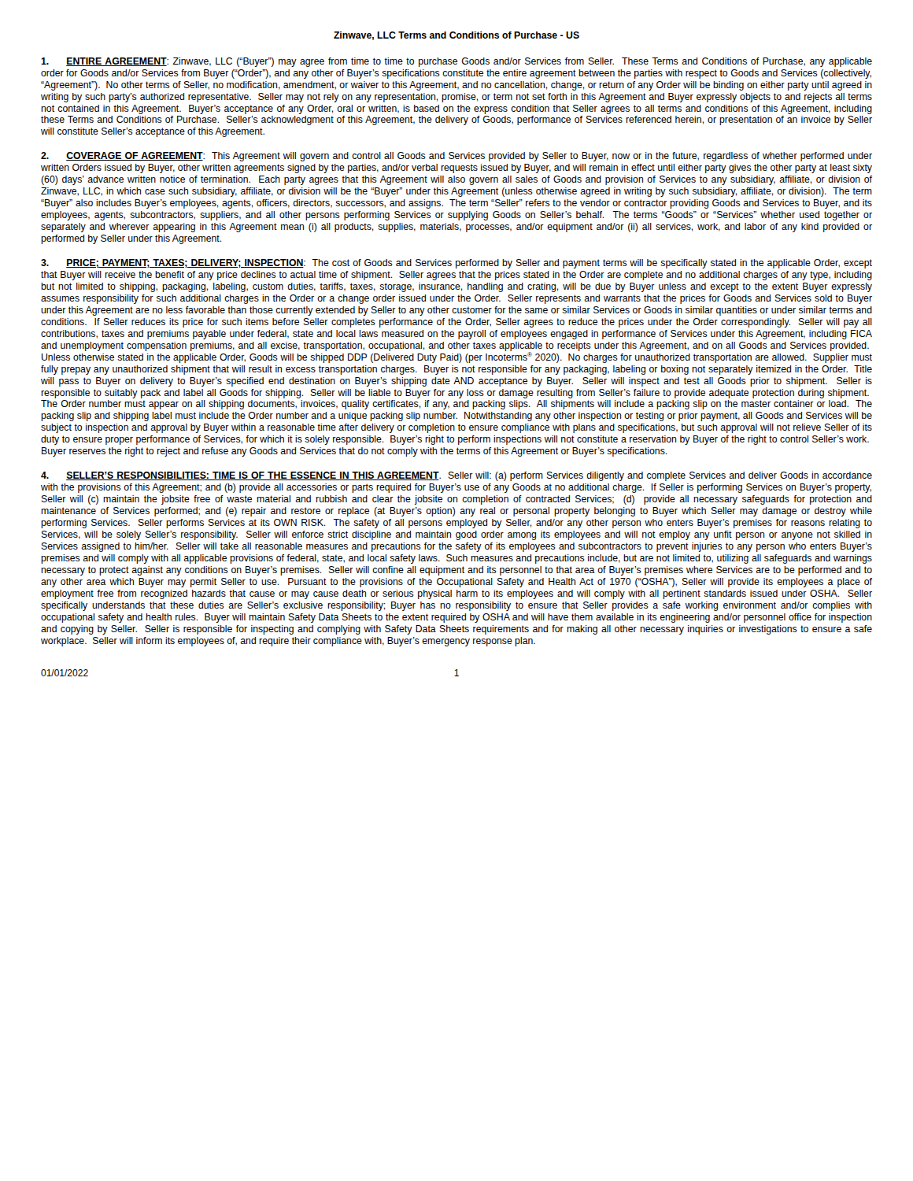Zinwave, LLC Terms and Conditions of Purchase - US
1. ENTIRE AGREEMENT: Zinwave, LLC (“Buyer”) may agree from time to time to purchase Goods and/or Services from Seller. These Terms and Conditions of Purchase, any applicable order for Goods and/or Services from Buyer (“Order”), and any other of Buyer’s specifications constitute the entire agreement between the parties with respect to Goods and Services (collectively, “Agreement”). No other terms of Seller, no modification, amendment, or waiver to this Agreement, and no cancellation, change, or return of any Order will be binding on either party until agreed in writing by such party’s authorized representative. Seller may not rely on any representation, promise, or term not set forth in this Agreement and Buyer expressly objects to and rejects all terms not contained in this Agreement. Buyer’s acceptance of any Order, oral or written, is based on the express condition that Seller agrees to all terms and conditions of this Agreement, including these Terms and Conditions of Purchase. Seller’s acknowledgment of this Agreement, the delivery of Goods, performance of Services referenced herein, or presentation of an invoice by Seller will constitute Seller’s acceptance of this Agreement.
2. COVERAGE OF AGREEMENT: This Agreement will govern and control all Goods and Services provided by Seller to Buyer, now or in the future, regardless of whether performed under written Orders issued by Buyer, other written agreements signed by the parties, and/or verbal requests issued by Buyer, and will remain in effect until either party gives the other party at least sixty (60) days’ advance written notice of termination. Each party agrees that this Agreement will also govern all sales of Goods and provision of Services to any subsidiary, affiliate, or division of Zinwave, LLC, in which case such subsidiary, affiliate, or division will be the “Buyer” under this Agreement (unless otherwise agreed in writing by such subsidiary, affiliate, or division). The term “Buyer” also includes Buyer’s employees, agents, officers, directors, successors, and assigns. The term “Seller” refers to the vendor or contractor providing Goods and Services to Buyer, and its employees, agents, subcontractors, suppliers, and all other persons performing Services or supplying Goods on Seller’s behalf. The terms “Goods” or “Services” whether used together or separately and wherever appearing in this Agreement mean (i) all products, supplies, materials, processes, and/or equipment and/or (ii) all services, work, and labor of any kind provided or performed by Seller under this Agreement.
3. PRICE; PAYMENT; TAXES; DELIVERY; INSPECTION: The cost of Goods and Services performed by Seller and payment terms will be specifically stated in the applicable Order, except that Buyer will receive the benefit of any price declines to actual time of shipment. Seller agrees that the prices stated in the Order are complete and no additional charges of any type, including but not limited to shipping, packaging, labeling, custom duties, tariffs, taxes, storage, insurance, handling and crating, will be due by Buyer unless and except to the extent Buyer expressly assumes responsibility for such additional charges in the Order or a change order issued under the Order. Seller represents and warrants that the prices for Goods and Services sold to Buyer under this Agreement are no less favorable than those currently extended by Seller to any other customer for the same or similar Services or Goods in similar quantities or under similar terms and conditions. If Seller reduces its price for such items before Seller completes performance of the Order, Seller agrees to reduce the prices under the Order correspondingly. Seller will pay all contributions, taxes and premiums payable under federal, state and local laws measured on the payroll of employees engaged in performance of Services under this Agreement, including FICA and unemployment compensation premiums, and all excise, transportation, occupational, and other taxes applicable to receipts under this Agreement, and on all Goods and Services provided. Unless otherwise stated in the applicable Order, Goods will be shipped DDP (Delivered Duty Paid) (per Incoterms® 2020). No charges for unauthorized transportation are allowed. Supplier must fully prepay any unauthorized shipment that will result in excess transportation charges. Buyer is not responsible for any packaging, labeling or boxing not separately itemized in the Order. Title will pass to Buyer on delivery to Buyer’s specified end destination on Buyer’s shipping date AND acceptance by Buyer. Seller will inspect and test all Goods prior to shipment. Seller is responsible to suitably pack and label all Goods for shipping. Seller will be liable to Buyer for any loss or damage resulting from Seller’s failure to provide adequate protection during shipment. The Order number must appear on all shipping documents, invoices, quality certificates, if any, and packing slips. All shipments will include a packing slip on the master container or load. The packing slip and shipping label must include the Order number and a unique packing slip number. Notwithstanding any other inspection or testing or prior payment, all Goods and Services will be subject to inspection and approval by Buyer within a reasonable time after delivery or completion to ensure compliance with plans and specifications, but such approval will not relieve Seller of its duty to ensure proper performance of Services, for which it is solely responsible. Buyer’s right to perform inspections will not constitute a reservation by Buyer of the right to control Seller’s work. Buyer reserves the right to reject and refuse any Goods and Services that do not comply with the terms of this Agreement or Buyer’s specifications.
4. SELLER’S RESPONSIBILITIES: TIME IS OF THE ESSENCE IN THIS AGREEMENT. Seller will: (a) perform Services diligently and complete Services and deliver Goods in accordance with the provisions of this Agreement; and (b) provide all accessories or parts required for Buyer’s use of any Goods at no additional charge. If Seller is performing Services on Buyer’s property, Seller will (c) maintain the jobsite free of waste material and rubbish and clear the jobsite on completion of contracted Services; (d) provide all necessary safeguards for protection and maintenance of Services performed; and (e) repair and restore or replace (at Buyer’s option) any real or personal property belonging to Buyer which Seller may damage or destroy while performing Services. Seller performs Services at its OWN RISK. The safety of all persons employed by Seller, and/or any other person who enters Buyer’s premises for reasons relating to Services, will be solely Seller’s responsibility. Seller will enforce strict discipline and maintain good order among its employees and will not employ any unfit person or anyone not skilled in Services assigned to him/her. Seller will take all reasonable measures and precautions for the safety of its employees and subcontractors to prevent injuries to any person who enters Buyer’s premises and will comply with all applicable provisions of federal, state, and local safety laws. Such measures and precautions include, but are not limited to, utilizing all safeguards and warnings necessary to protect against any conditions on Buyer’s premises. Seller will confine all equipment and its personnel to that area of Buyer’s premises where Services are to be performed and to any other area which Buyer may permit Seller to use. Pursuant to the provisions of the Occupational Safety and Health Act of 1970 (“OSHA”), Seller will provide its employees a place of employment free from recognized hazards that cause or may cause death or serious physical harm to its employees and will comply with all pertinent standards issued under OSHA. Seller specifically understands that these duties are Seller’s exclusive responsibility; Buyer has no responsibility to ensure that Seller provides a safe working environment and/or complies with occupational safety and health rules. Buyer will maintain Safety Data Sheets to the extent required by OSHA and will have them available in its engineering and/or personnel office for inspection and copying by Seller. Seller is responsible for inspecting and complying with Safety Data Sheets requirements and for making all other necessary inquiries or investigations to ensure a safe workplace. Seller will inform its employees of, and require their compliance with, Buyer’s emergency response plan.
01/01/2022 1